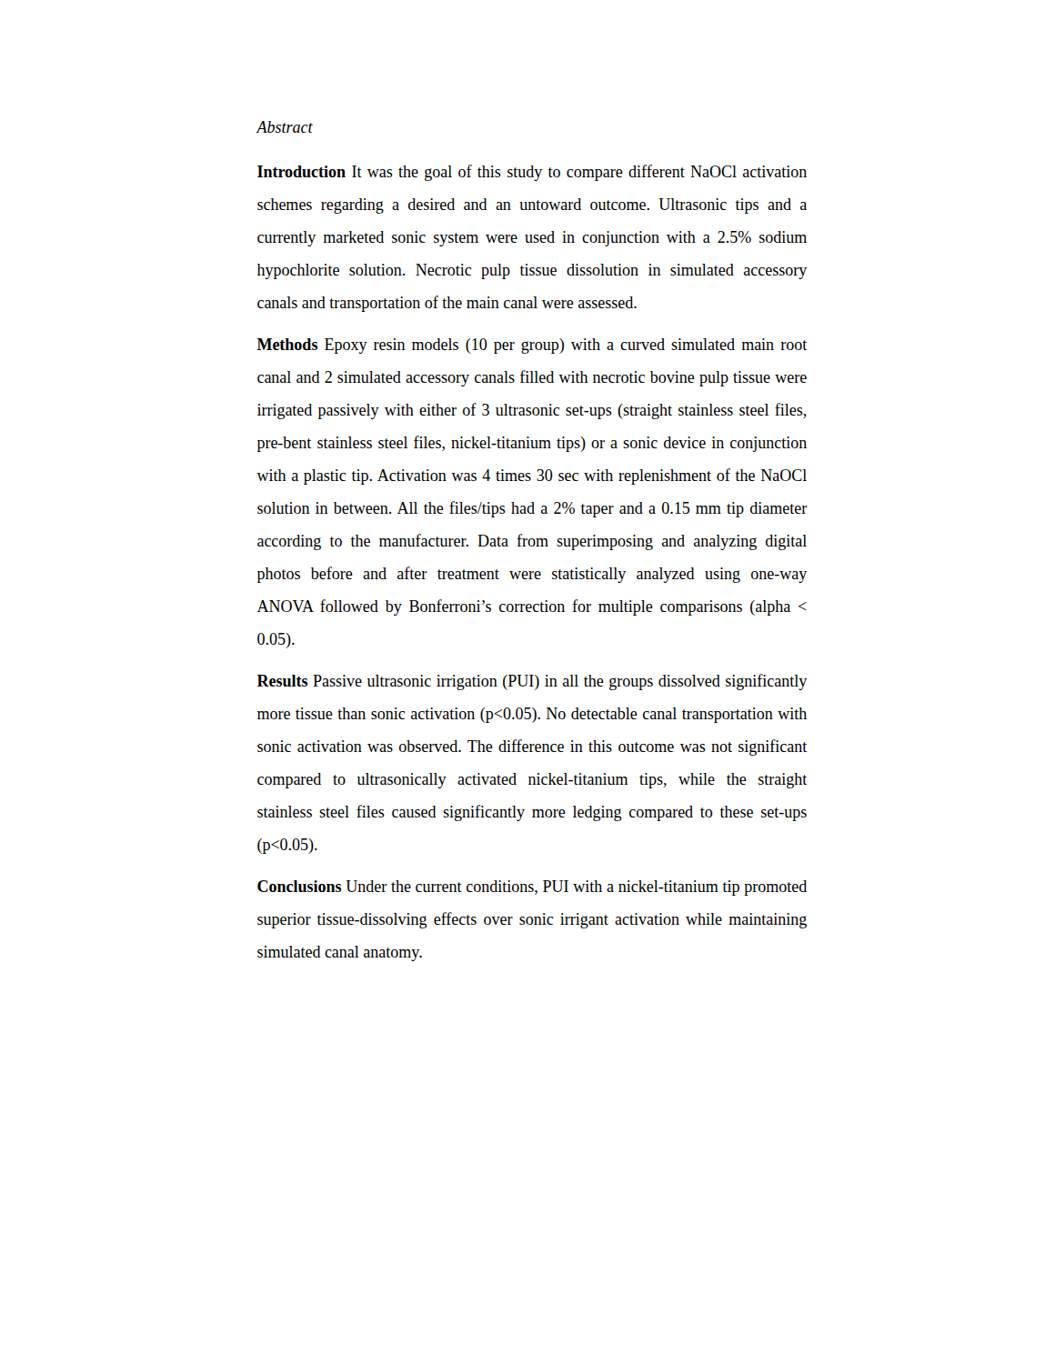Abstract
Introduction It was the goal of this study to compare different NaOCl activation schemes regarding a desired and an untoward outcome. Ultrasonic tips and a currently marketed sonic system were used in conjunction with a 2.5% sodium hypochlorite solution. Necrotic pulp tissue dissolution in simulated accessory canals and transportation of the main canal were assessed.
Methods Epoxy resin models (10 per group) with a curved simulated main root canal and 2 simulated accessory canals filled with necrotic bovine pulp tissue were irrigated passively with either of 3 ultrasonic set-ups (straight stainless steel files, pre-bent stainless steel files, nickel-titanium tips) or a sonic device in conjunction with a plastic tip. Activation was 4 times 30 sec with replenishment of the NaOCl solution in between. All the files/tips had a 2% taper and a 0.15 mm tip diameter according to the manufacturer. Data from superimposing and analyzing digital photos before and after treatment were statistically analyzed using one-way ANOVA followed by Bonferroni’s correction for multiple comparisons (alpha < 0.05).
Results Passive ultrasonic irrigation (PUI) in all the groups dissolved significantly more tissue than sonic activation (p<0.05). No detectable canal transportation with sonic activation was observed. The difference in this outcome was not significant compared to ultrasonically activated nickel-titanium tips, while the straight stainless steel files caused significantly more ledging compared to these set-ups (p<0.05).
Conclusions Under the current conditions, PUI with a nickel-titanium tip promoted superior tissue-dissolving effects over sonic irrigant activation while maintaining simulated canal anatomy.